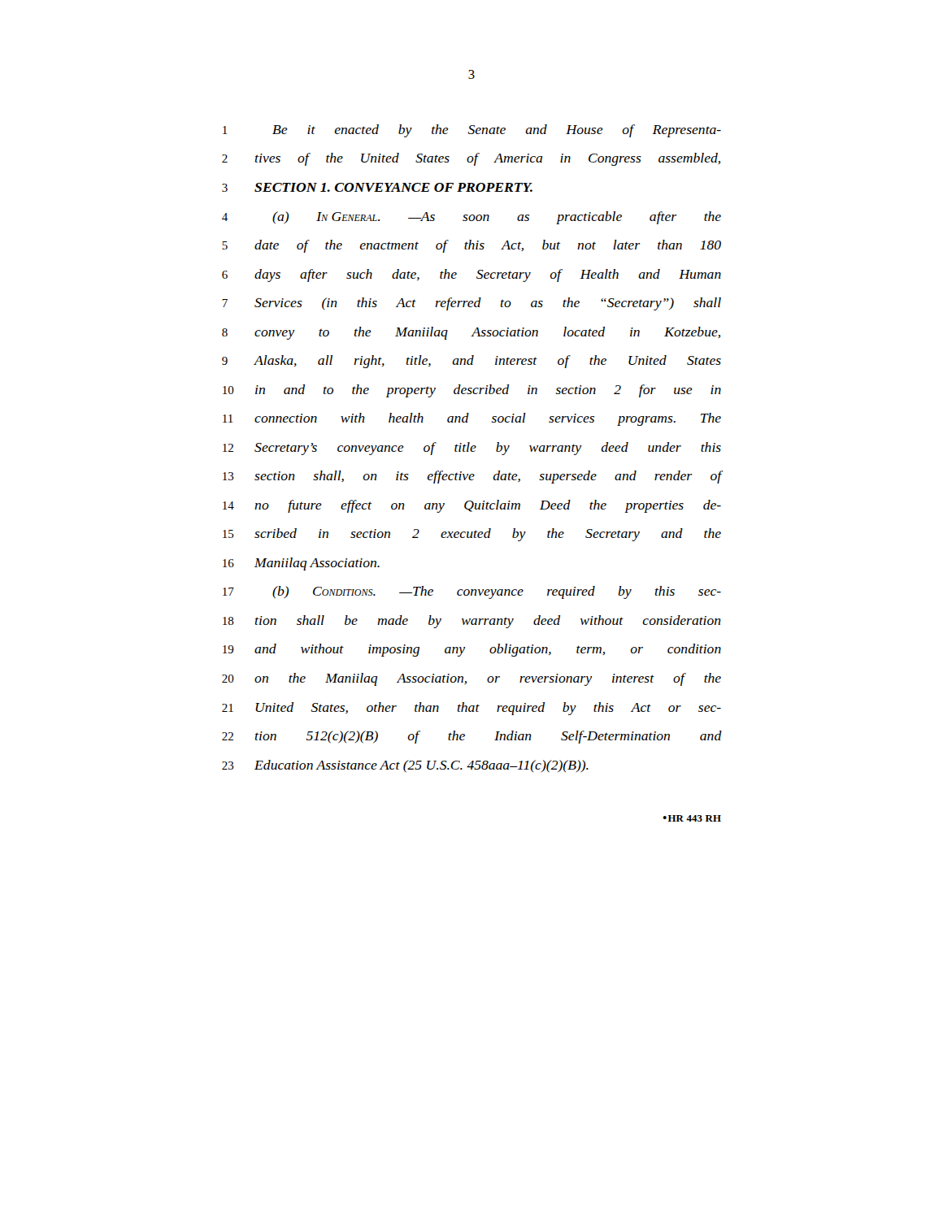3
1
Be it enacted by the Senate and House of Representa-
2
tives of the United States of America in Congress assembled,
3
SECTION 1. CONVEYANCE OF PROPERTY.
4
(a) In General.—As soon as practicable after the
5
date of the enactment of this Act, but not later than 180
6
days after such date, the Secretary of Health and Human
7
Services(in this Act referred to as the“Secretary”) shall
8
convey to the Maniilaq Association located in Kotzebue,
9
Alaska, all right, title, and interest of the United States
10
in and to the property described in section 2 for use in
11
connection with health and social services programs. The
12
Secretary’s conveyance of title by warranty deed under this
13
section shall, on its effective date, supersede and render of
14
no future effect on any Quitclaim Deed the properties de-
15
scribed in section 2 executed by the Secretary and the
16
Maniilaq Association.
17
(b) Conditions.—The conveyance required by this sec-
18
tion shall be made by warranty deed without consideration
19
and without imposing any obligation, term, or condition
20
on the Maniilaq Association, or reversionary interest of the
21
United States, other than that required by this Act or sec-
22
tion 512(c)(2)(B) of the Indian Self-Determination and
23
Education Assistance Act (25 U.S.C. 458aaa–11(c)(2)(B)).
•HR 443 RH